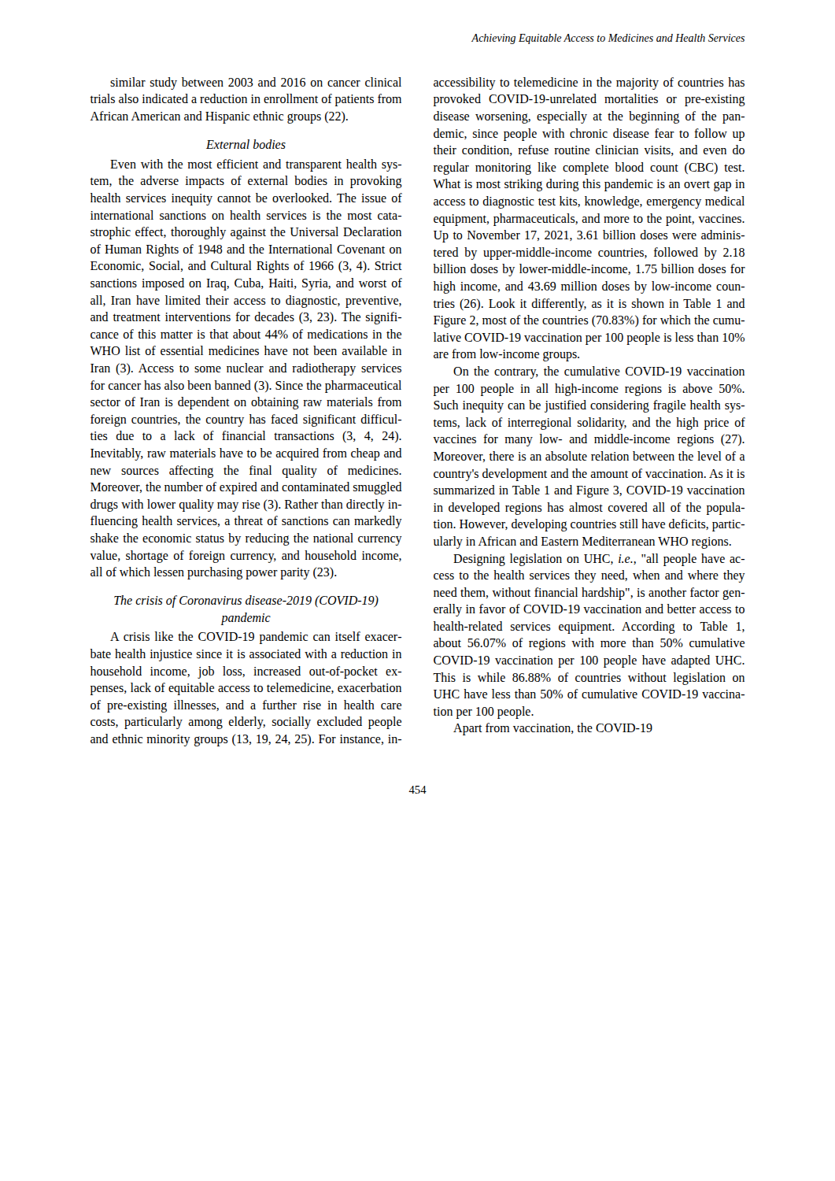Achieving Equitable Access to Medicines and Health Services
similar study between 2003 and 2016 on cancer clinical trials also indicated a reduction in enrollment of patients from African American and Hispanic ethnic groups (22).
External bodies
Even with the most efficient and transparent health system, the adverse impacts of external bodies in provoking health services inequity cannot be overlooked. The issue of international sanctions on health services is the most catastrophic effect, thoroughly against the Universal Declaration of Human Rights of 1948 and the International Covenant on Economic, Social, and Cultural Rights of 1966 (3, 4). Strict sanctions imposed on Iraq, Cuba, Haiti, Syria, and worst of all, Iran have limited their access to diagnostic, preventive, and treatment interventions for decades (3, 23). The significance of this matter is that about 44% of medications in the WHO list of essential medicines have not been available in Iran (3). Access to some nuclear and radiotherapy services for cancer has also been banned (3). Since the pharmaceutical sector of Iran is dependent on obtaining raw materials from foreign countries, the country has faced significant difficulties due to a lack of financial transactions (3, 4, 24). Inevitably, raw materials have to be acquired from cheap and new sources affecting the final quality of medicines. Moreover, the number of expired and contaminated smuggled drugs with lower quality may rise (3). Rather than directly influencing health services, a threat of sanctions can markedly shake the economic status by reducing the national currency value, shortage of foreign currency, and household income, all of which lessen purchasing power parity (23).
The crisis of Coronavirus disease-2019 (COVID-19) pandemic
A crisis like the COVID-19 pandemic can itself exacerbate health injustice since it is associated with a reduction in household income, job loss, increased out-of-pocket expenses, lack of equitable access to telemedicine, exacerbation of pre-existing illnesses, and a further rise in health care costs, particularly among elderly, socially excluded people and ethnic minority groups (13, 19, 24, 25). For instance, inaccessibility to telemedicine in the majority of countries has provoked COVID-19-unrelated mortalities or pre-existing disease worsening, especially at the beginning of the pandemic, since people with chronic disease fear to follow up their condition, refuse routine clinician visits, and even do regular monitoring like complete blood count (CBC) test. What is most striking during this pandemic is an overt gap in access to diagnostic test kits, knowledge, emergency medical equipment, pharmaceuticals, and more to the point, vaccines. Up to November 17, 2021, 3.61 billion doses were administered by upper-middle-income countries, followed by 2.18 billion doses by lower-middle-income, 1.75 billion doses for high income, and 43.69 million doses by low-income countries (26). Look it differently, as it is shown in Table 1 and Figure 2, most of the countries (70.83%) for which the cumulative COVID-19 vaccination per 100 people is less than 10% are from low-income groups.
On the contrary, the cumulative COVID-19 vaccination per 100 people in all high-income regions is above 50%. Such inequity can be justified considering fragile health systems, lack of interregional solidarity, and the high price of vaccines for many low- and middle-income regions (27). Moreover, there is an absolute relation between the level of a country's development and the amount of vaccination. As it is summarized in Table 1 and Figure 3, COVID-19 vaccination in developed regions has almost covered all of the population. However, developing countries still have deficits, particularly in African and Eastern Mediterranean WHO regions.
Designing legislation on UHC, i.e., "all people have access to the health services they need, when and where they need them, without financial hardship", is another factor generally in favor of COVID-19 vaccination and better access to health-related services equipment. According to Table 1, about 56.07% of regions with more than 50% cumulative COVID-19 vaccination per 100 people have adapted UHC. This is while 86.88% of countries without legislation on UHC have less than 50% of cumulative COVID-19 vaccination per 100 people.
Apart from vaccination, the COVID-19
454